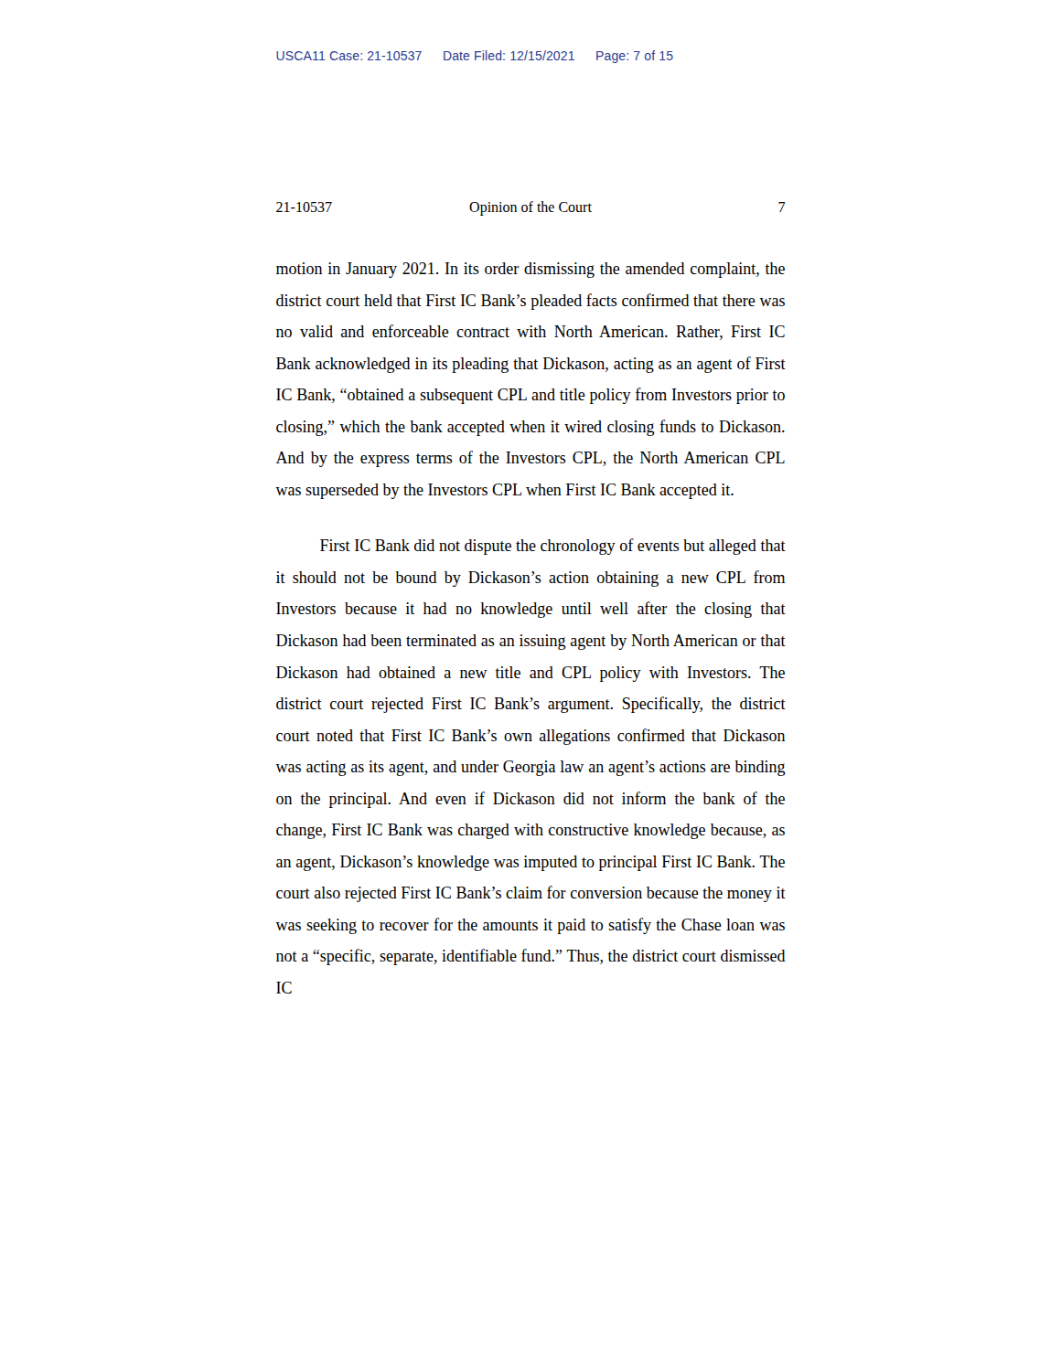USCA11 Case: 21-10537 Date Filed: 12/15/2021 Page: 7 of 15
21-10537 Opinion of the Court 7
motion in January 2021. In its order dismissing the amended complaint, the district court held that First IC Bank’s pleaded facts confirmed that there was no valid and enforceable contract with North American. Rather, First IC Bank acknowledged in its pleading that Dickason, acting as an agent of First IC Bank, “obtained a subsequent CPL and title policy from Investors prior to closing,” which the bank accepted when it wired closing funds to Dickason. And by the express terms of the Investors CPL, the North American CPL was superseded by the Investors CPL when First IC Bank accepted it.
First IC Bank did not dispute the chronology of events but alleged that it should not be bound by Dickason’s action obtaining a new CPL from Investors because it had no knowledge until well after the closing that Dickason had been terminated as an issuing agent by North American or that Dickason had obtained a new title and CPL policy with Investors. The district court rejected First IC Bank’s argument. Specifically, the district court noted that First IC Bank’s own allegations confirmed that Dickason was acting as its agent, and under Georgia law an agent’s actions are binding on the principal. And even if Dickason did not inform the bank of the change, First IC Bank was charged with constructive knowledge because, as an agent, Dickason’s knowledge was imputed to principal First IC Bank. The court also rejected First IC Bank’s claim for conversion because the money it was seeking to recover for the amounts it paid to satisfy the Chase loan was not a “specific, separate, identifiable fund.” Thus, the district court dismissed IC